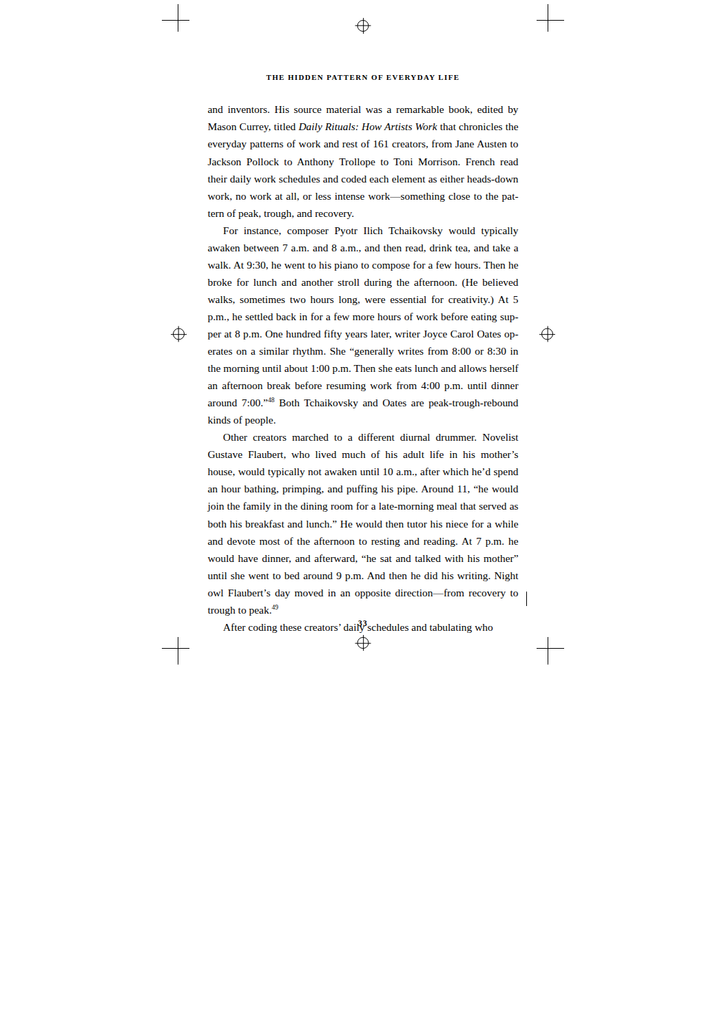The Hidden Pattern of Everyday Life
and inventors. His source material was a remarkable book, edited by Mason Currey, titled Daily Rituals: How Artists Work that chronicles the everyday patterns of work and rest of 161 creators, from Jane Austen to Jackson Pollock to Anthony Trollope to Toni Morrison. French read their daily work schedules and coded each element as either heads-down work, no work at all, or less intense work—something close to the pattern of peak, trough, and recovery.
For instance, composer Pyotr Ilich Tchaikovsky would typically awaken between 7 a.m. and 8 a.m., and then read, drink tea, and take a walk. At 9:30, he went to his piano to compose for a few hours. Then he broke for lunch and another stroll during the afternoon. (He believed walks, sometimes two hours long, were essential for creativity.) At 5 p.m., he settled back in for a few more hours of work before eating supper at 8 p.m. One hundred fifty years later, writer Joyce Carol Oates operates on a similar rhythm. She “generally writes from 8:00 or 8:30 in the morning until about 1:00 p.m. Then she eats lunch and allows herself an afternoon break before resuming work from 4:00 p.m. until dinner around 7:00.”48 Both Tchaikovsky and Oates are peak-trough-rebound kinds of people.
Other creators marched to a different diurnal drummer. Novelist Gustave Flaubert, who lived much of his adult life in his mother’s house, would typically not awaken until 10 a.m., after which he’d spend an hour bathing, primping, and puffing his pipe. Around 11, “he would join the family in the dining room for a late-morning meal that served as both his breakfast and lunch.” He would then tutor his niece for a while and devote most of the afternoon to resting and reading. At 7 p.m. he would have dinner, and afterward, “he sat and talked with his mother” until she went to bed around 9 p.m. And then he did his writing. Night owl Flaubert’s day moved in an opposite direction—from recovery to trough to peak.49
After coding these creators’ daily schedules and tabulating who
33